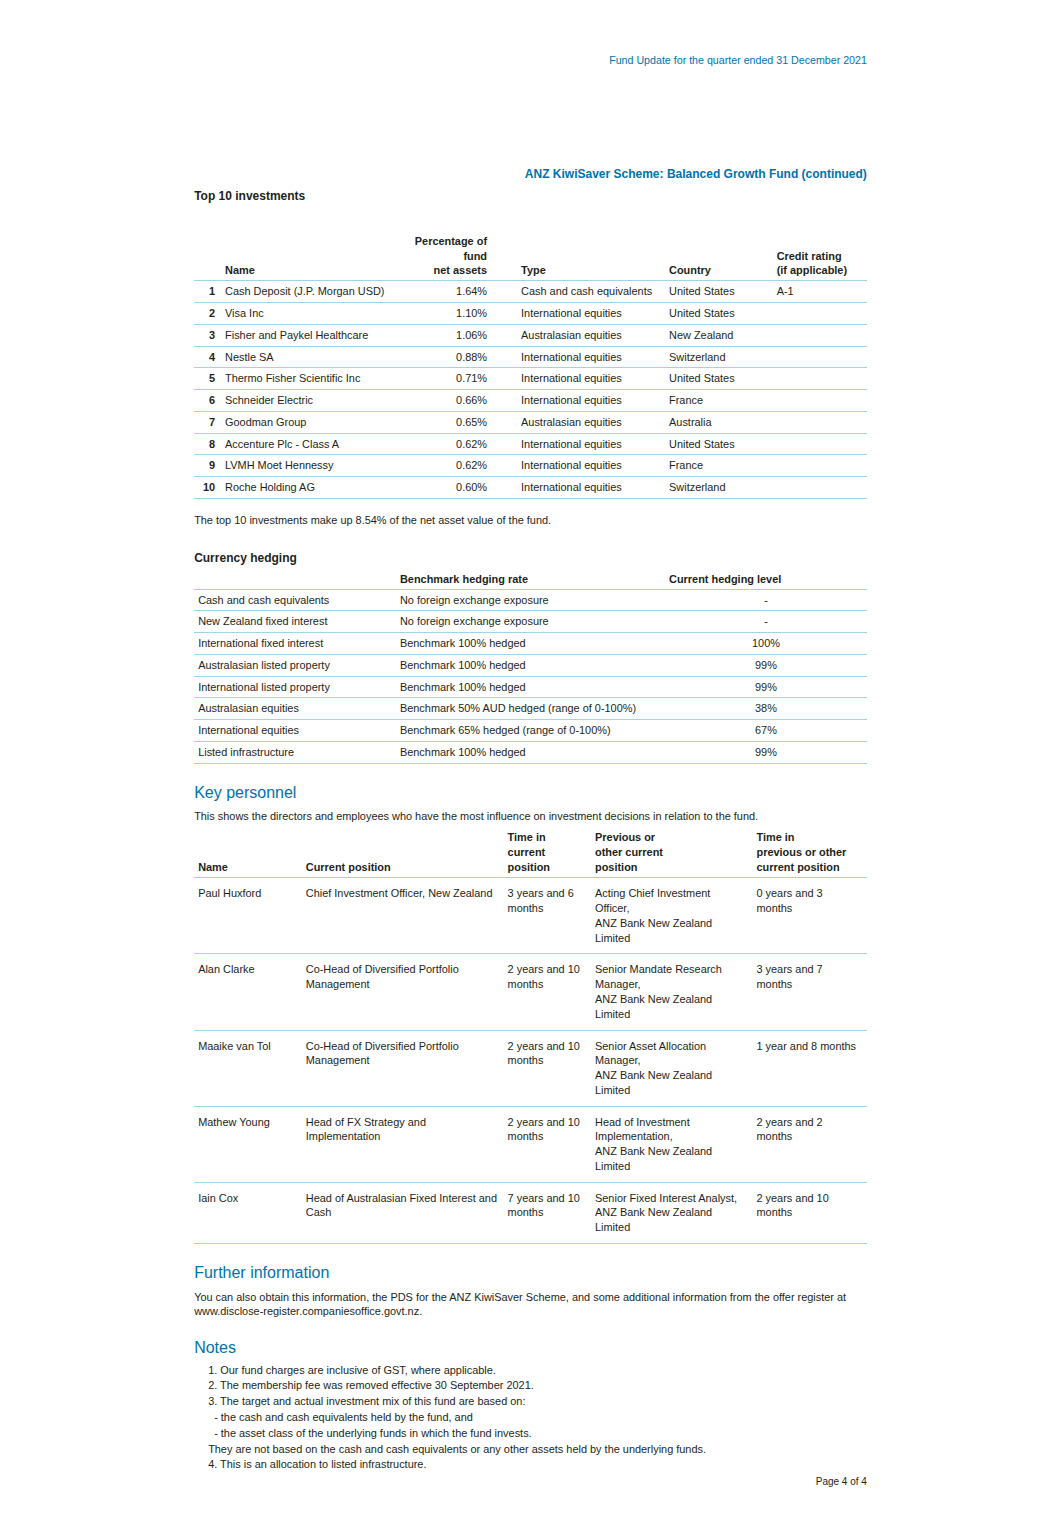Fund Update for the quarter ended 31 December 2021
ANZ KiwiSaver Scheme: Balanced Growth Fund (continued)
Top 10 investments
| | Name | Percentage of fund net assets | Type | Country | Credit rating (if applicable) |
| --- | --- | --- | --- | --- | --- |
| 1 | Cash Deposit (J.P. Morgan USD) | 1.64% | Cash and cash equivalents | United States | A-1 |
| 2 | Visa Inc | 1.10% | International equities | United States | |
| 3 | Fisher and Paykel Healthcare | 1.06% | Australasian equities | New Zealand | |
| 4 | Nestle SA | 0.88% | International equities | Switzerland | |
| 5 | Thermo Fisher Scientific Inc | 0.71% | International equities | United States | |
| 6 | Schneider Electric | 0.66% | International equities | France | |
| 7 | Goodman Group | 0.65% | Australasian equities | Australia | |
| 8 | Accenture Plc - Class A | 0.62% | International equities | United States | |
| 9 | LVMH Moet Hennessy | 0.62% | International equities | France | |
| 10 | Roche Holding AG | 0.60% | International equities | Switzerland | |
The top 10 investments make up 8.54% of the net asset value of the fund.
Currency hedging
| | Benchmark hedging rate | Current hedging level |
| --- | --- | --- |
| Cash and cash equivalents | No foreign exchange exposure | - |
| New Zealand fixed interest | No foreign exchange exposure | - |
| International fixed interest | Benchmark 100% hedged | 100% |
| Australasian listed property | Benchmark 100% hedged | 99% |
| International listed property | Benchmark 100% hedged | 99% |
| Australasian equities | Benchmark 50% AUD hedged (range of 0-100%) | 38% |
| International equities | Benchmark 65% hedged (range of 0-100%) | 67% |
| Listed infrastructure | Benchmark 100% hedged | 99% |
Key personnel
This shows the directors and employees who have the most influence on investment decisions in relation to the fund.
| Name | Current position | Time in current position | Previous or other current position | Time in previous or other current position |
| --- | --- | --- | --- | --- |
| Paul Huxford | Chief Investment Officer, New Zealand | 3 years and 6 months | Acting Chief Investment Officer, ANZ Bank New Zealand Limited | 0 years and 3 months |
| Alan Clarke | Co-Head of Diversified Portfolio Management | 2 years and 10 months | Senior Mandate Research Manager, ANZ Bank New Zealand Limited | 3 years and 7 months |
| Maaike van Tol | Co-Head of Diversified Portfolio Management | 2 years and 10 months | Senior Asset Allocation Manager, ANZ Bank New Zealand Limited | 1 year and 8 months |
| Mathew Young | Head of FX Strategy and Implementation | 2 years and 10 months | Head of Investment Implementation, ANZ Bank New Zealand Limited | 2 years and 2 months |
| Iain Cox | Head of Australasian Fixed Interest and Cash | 7 years and 10 months | Senior Fixed Interest Analyst, ANZ Bank New Zealand Limited | 2 years and 10 months |
Further information
You can also obtain this information, the PDS for the ANZ KiwiSaver Scheme, and some additional information from the offer register at www.disclose-register.companiesoffice.govt.nz.
Notes
1. Our fund charges are inclusive of GST, where applicable.
2. The membership fee was removed effective 30 September 2021.
3. The target and actual investment mix of this fund are based on:
- the cash and cash equivalents held by the fund, and
- the asset class of the underlying funds in which the fund invests.
They are not based on the cash and cash equivalents or any other assets held by the underlying funds.
4. This is an allocation to listed infrastructure.
Page 4 of 4